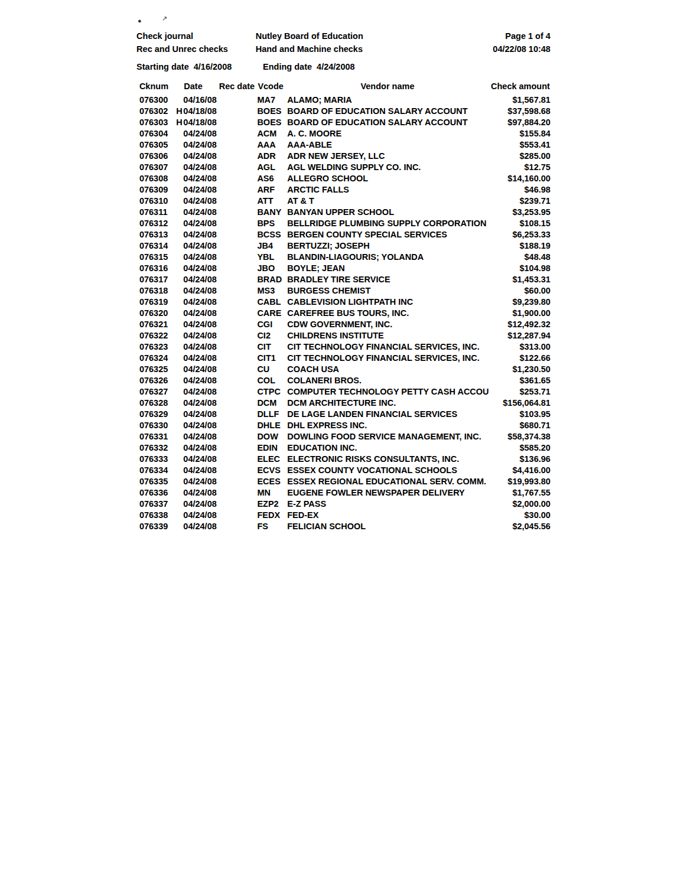● ↗
Check journal
Rec and Unrec checks
Nutley Board of Education
Hand and Machine checks
Page 1 of 4
04/22/08 10:48
Starting date 4/16/2008 Ending date 4/24/2008
| Cknum | Date | Rec date | Vcode | Vendor name | Check amount |
| --- | --- | --- | --- | --- | --- |
| 076300 | 04/16/08 | | MA7 | ALAMO; MARIA | $1,567.81 |
| 076302 H | 04/18/08 | | BOES | BOARD OF EDUCATION SALARY ACCOUNT | $37,598.68 |
| 076303 H | 04/18/08 | | BOES | BOARD OF EDUCATION SALARY ACCOUNT | $97,884.20 |
| 076304 | 04/24/08 | | ACM | A. C. MOORE | $155.84 |
| 076305 | 04/24/08 | | AAA | AAA-ABLE | $553.41 |
| 076306 | 04/24/08 | | ADR | ADR NEW JERSEY, LLC | $285.00 |
| 076307 | 04/24/08 | | AGL | AGL WELDING SUPPLY CO. INC. | $12.75 |
| 076308 | 04/24/08 | | AS6 | ALLEGRO SCHOOL | $14,160.00 |
| 076309 | 04/24/08 | | ARF | ARCTIC FALLS | $46.98 |
| 076310 | 04/24/08 | | ATT | AT & T | $239.71 |
| 076311 | 04/24/08 | | BANY | BANYAN UPPER SCHOOL | $3,253.95 |
| 076312 | 04/24/08 | | BPS | BELLRIDGE PLUMBING SUPPLY CORPORATION | $108.15 |
| 076313 | 04/24/08 | | BCSS | BERGEN COUNTY SPECIAL SERVICES | $6,253.33 |
| 076314 | 04/24/08 | | JB4 | BERTUZZI; JOSEPH | $188.19 |
| 076315 | 04/24/08 | | YBL | BLANDIN-LIAGOURIS; YOLANDA | $48.48 |
| 076316 | 04/24/08 | | JBO | BOYLE; JEAN | $104.98 |
| 076317 | 04/24/08 | | BRAD | BRADLEY TIRE SERVICE | $1,453.31 |
| 076318 | 04/24/08 | | MS3 | BURGESS CHEMIST | $60.00 |
| 076319 | 04/24/08 | | CABL | CABLEVISION LIGHTPATH INC | $9,239.80 |
| 076320 | 04/24/08 | | CARE | CAREFREE BUS TOURS, INC. | $1,900.00 |
| 076321 | 04/24/08 | | CGI | CDW GOVERNMENT, INC. | $12,492.32 |
| 076322 | 04/24/08 | | CI2 | CHILDRENS INSTITUTE | $12,287.94 |
| 076323 | 04/24/08 | | CIT | CIT TECHNOLOGY FINANCIAL SERVICES, INC. | $313.00 |
| 076324 | 04/24/08 | | CIT1 | CIT TECHNOLOGY FINANCIAL SERVICES, INC. | $122.66 |
| 076325 | 04/24/08 | | CU | COACH USA | $1,230.50 |
| 076326 | 04/24/08 | | COL | COLANERI BROS. | $361.65 |
| 076327 | 04/24/08 | | CTPC | COMPUTER TECHNOLOGY PETTY CASH ACCOU | $253.71 |
| 076328 | 04/24/08 | | DCM | DCM ARCHITECTURE INC. | $156,064.81 |
| 076329 | 04/24/08 | | DLLF | DE LAGE LANDEN FINANCIAL SERVICES | $103.95 |
| 076330 | 04/24/08 | | DHLE | DHL EXPRESS INC. | $680.71 |
| 076331 | 04/24/08 | | DOW | DOWLING FOOD SERVICE MANAGEMENT, INC. | $58,374.38 |
| 076332 | 04/24/08 | | EDIN | EDUCATION INC. | $585.20 |
| 076333 | 04/24/08 | | ELEC | ELECTRONIC RISKS CONSULTANTS, INC. | $136.96 |
| 076334 | 04/24/08 | | ECVS | ESSEX COUNTY VOCATIONAL SCHOOLS | $4,416.00 |
| 076335 | 04/24/08 | | ECES | ESSEX REGIONAL EDUCATIONAL SERV. COMM. | $19,993.80 |
| 076336 | 04/24/08 | | MN | EUGENE FOWLER NEWSPAPER DELIVERY | $1,767.55 |
| 076337 | 04/24/08 | | EZP2 | E-Z PASS | $2,000.00 |
| 076338 | 04/24/08 | | FEDX | FED-EX | $30.00 |
| 076339 | 04/24/08 | | FS | FELICIAN SCHOOL | $2,045.56 |